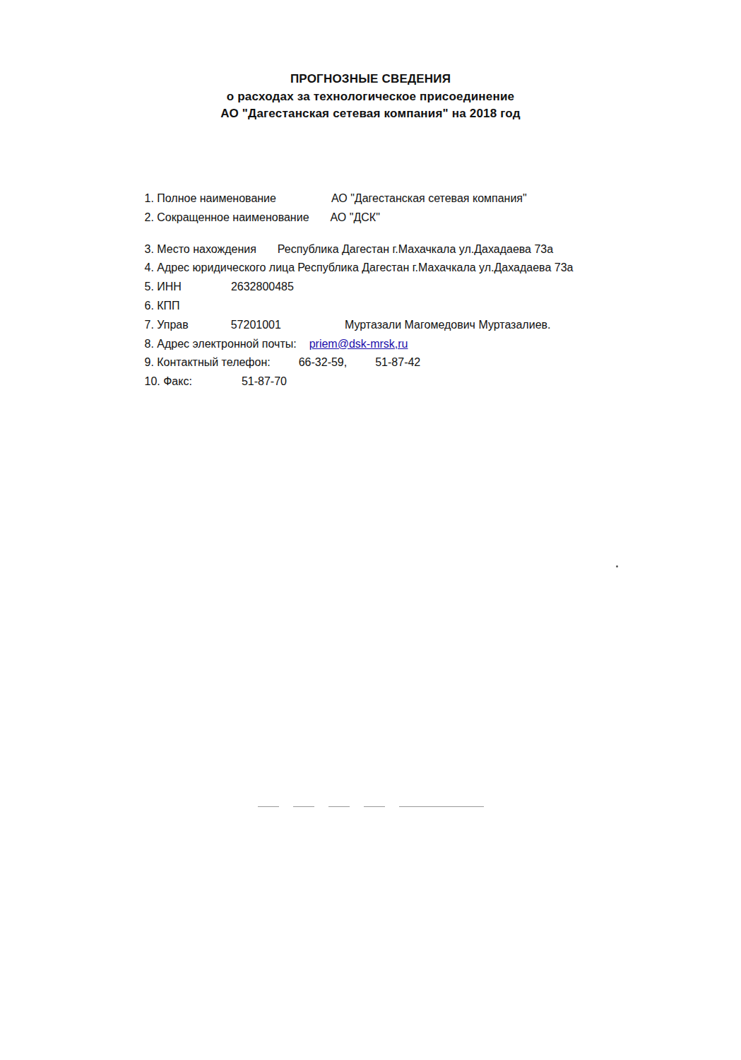ПРОГНОЗНЫЕ СВЕДЕНИЯ о расходах за технологическое присоединение АО "Дагестанская сетевая компания" на 2018 год
1. Полное наименование АО "Дагестанская сетевая компания"
2. Сокращенное наименование АО "ДСК"
3. Место нахождения Республика Дагестан г.Махачкала ул.Дахадаева 73а
4. Адрес юридического лица Республика Дагестан г.Махачкала ул.Дахадаева 73а
5. ИНН 2632800485
6. КПП
7. Управ 57201001 Муртазали Магомедович Муртазалиев.
8. Адрес электронной почты: priem@dsk-mrsk,ru
9. Контактный телефон: 66-32-59, 51-87-42
10. Факс: 51-87-70